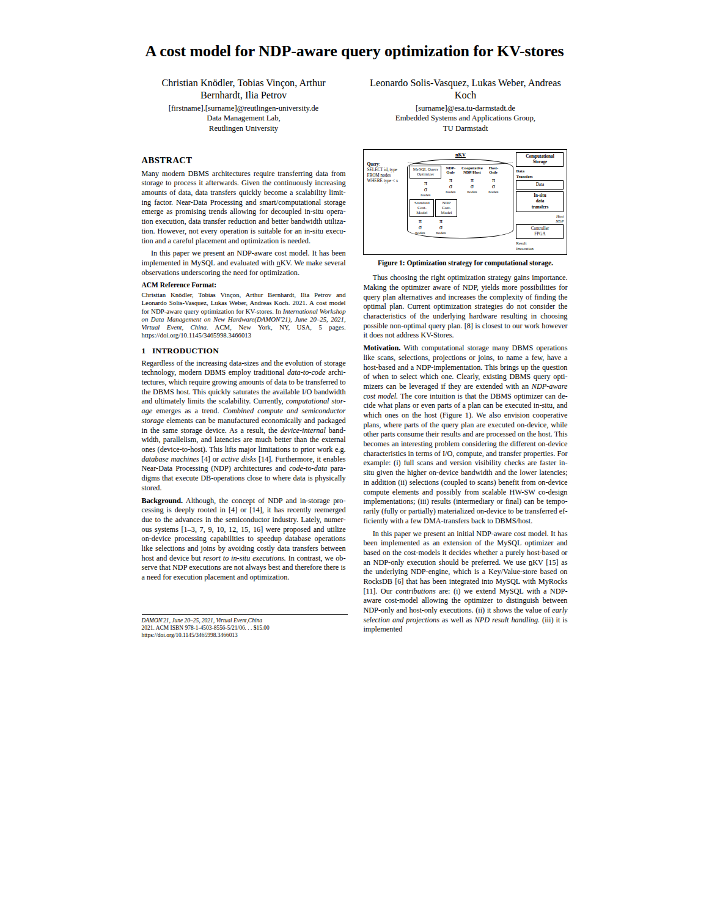A cost model for NDP-aware query optimization for KV-stores
Christian Knödler, Tobias Vinçon, Arthur
Bernhardt, Ilia Petrov
[firstname].[surname]@reutlingen-university.de
Data Management Lab,
Reutlingen University
Leonardo Solis-Vasquez, Lukas Weber, Andreas
Koch
[surname]@esa.tu-darmstadt.de
Embedded Systems and Applications Group,
TU Darmstadt
ABSTRACT
Many modern DBMS architectures require transferring data from storage to process it afterwards. Given the continuously increasing amounts of data, data transfers quickly become a scalability limiting factor. Near-Data Processing and smart/computational storage emerge as promising trends allowing for decoupled in-situ operation execution, data transfer reduction and better bandwidth utilization. However, not every operation is suitable for an in-situ execution and a careful placement and optimization is needed.
In this paper we present an NDP-aware cost model. It has been implemented in MySQL and evaluated with n KV. We make several observations underscoring the need for optimization.
ACM Reference Format: Christian Knödler, Tobias Vinçon, Arthur Bernhardt, Ilia Petrov and Leonardo Solis-Vasquez, Lukas Weber, Andreas Koch. 2021. A cost model for NDP-aware query optimization for KV-stores. In International Workshop on Data Management on New Hardware(DAMON'21), June 20–25, 2021, Virtual Event, China. ACM, New York, NY, USA, 5 pages. https://doi.org/10.1145/3465998.3466013
1 INTRODUCTION
Regardless of the increasing data-sizes and the evolution of storage technology, modern DBMS employ traditional data-to-code architectures, which require growing amounts of data to be transferred to the DBMS host. This quickly saturates the available I/O bandwidth and ultimately limits the scalability. Currently, computational storage emerges as a trend. Combined compute and semiconductor storage elements can be manufactured economically and packaged in the same storage device. As a result, the device-internal bandwidth, parallelism, and latencies are much better than the external ones (device-to-host). This lifts major limitations to prior work e.g. database machines [4] or active disks [14]. Furthermore, it enables Near-Data Processing (NDP) architectures and code-to-data paradigms that execute DB-operations close to where data is physically stored.
Background. Although, the concept of NDP and in-storage processing is deeply rooted in [4] or [14], it has recently reemerged due to the advances in the semiconductor industry. Lately, numerous systems [1–3, 7, 9, 10, 12, 15, 16] were proposed and utilize on-device processing capabilities to speedup database operations like selections and joins by avoiding costly data transfers between host and device but resort to in-situ executions. In contrast, we observe that NDP executions are not always best and therefore there is a need for execution placement and optimization.
Query:
SELECT id, type
FROM nodes
WHERE type < x
n KV
MySQL Query Optimizer
π
σ
nodes
NDP-
Only
π
σ
nodes
Cooperative
NDP/Host
π
σ
nodes
Host-
Only
π
σ
nodes
Standard
Cost-
Model
NDP
Cost-
Model
π
σ
nodes
π
σ
nodes
Computational
Storage
Data
Transfers
Data
In-situ
data
transfers
Host
NDP
Controller
FPGA
Result
Invocation
Figure 1: Optimization strategy for computational storage.
Thus choosing the right optimization strategy gains importance. Making the optimizer aware of NDP, yields more possibilities for query plan alternatives and increases the complexity of finding the optimal plan. Current optimization strategies do not consider the characteristics of the underlying hardware resulting in choosing possible non-optimal query plan. [8] is closest to our work however it does not address KV-Stores.
Motivation. With computational storage many DBMS operations like scans, selections, projections or joins, to name a few, have a host-based and a NDP-implementation. This brings up the question of when to select which one. Clearly, existing DBMS query optimizers can be leveraged if they are extended with an NDP-aware cost model. The core intuition is that the DBMS optimizer can decide what plans or even parts of a plan can be executed in-situ, and which ones on the host (Figure 1). We also envision cooperative plans, where parts of the query plan are executed on-device, while other parts consume their results and are processed on the host. This becomes an interesting problem considering the different on-device characteristics in terms of I/O, compute, and transfer properties. For example: (i) full scans and version visibility checks are faster in-situ given the higher on-device bandwidth and the lower latencies; in addition (ii) selections (coupled to scans) benefit from on-device compute elements and possibly from scalable HW-SW co-design implementations; (iii) results (intermediary or final) can be temporarily (fully or partially) materialized on-device to be transferred efficiently with a few DMA-transfers back to DBMS/host.
In this paper we present an initial NDP-aware cost model. It has been implemented as an extension of the MySQL optimizer and based on the cost-models it decides whether a purely host-based or an NDP-only execution should be preferred. We use n KV [15] as the underlying NDP-engine, which is a Key/Value-store based on RocksDB [6] that has been integrated into MySQL with MyRocks [11]. Our contributions are: (i) we extend MySQL with a NDP-aware cost-model allowing the optimizer to distinguish between NDP-only and host-only executions. (ii) it shows the value of early selection and projections as well as NPD result handling. (iii) it is implemented
DAMON'21, June 20–25, 2021, Virtual Event,China
2021. ACM ISBN 978-1-4503-8556-5/21/06. . . $15.00
https://doi.org/10.1145/3465998.3466013